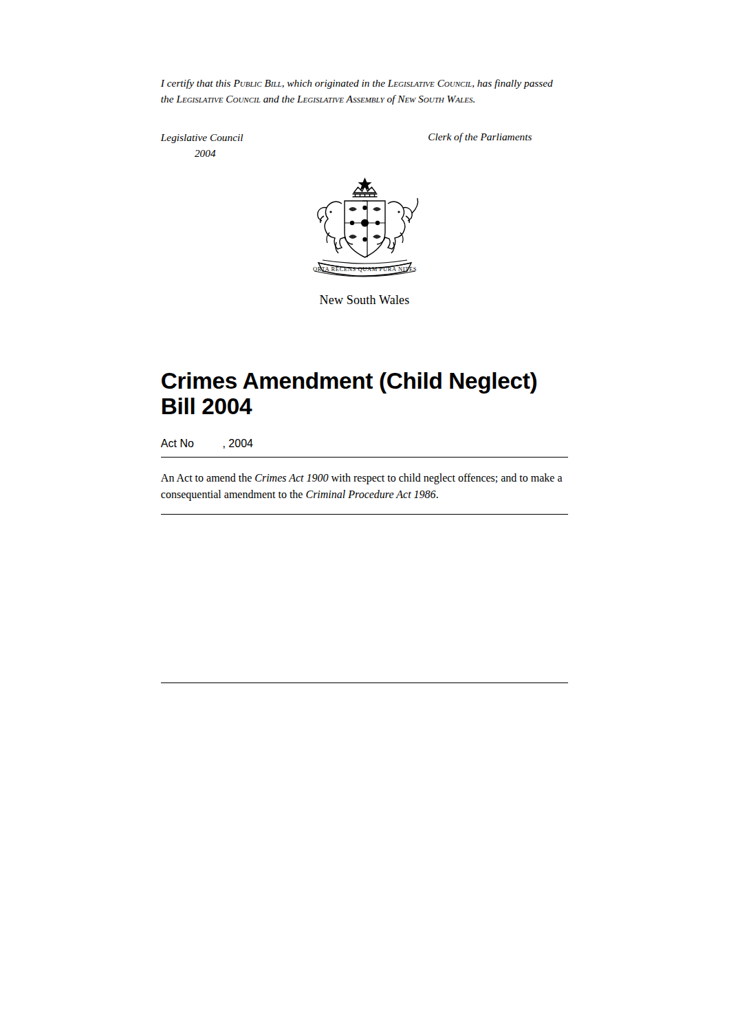I certify that this Public Bill, which originated in the Legislative Council, has finally passed the Legislative Council and the Legislative Assembly of New South Wales.
Legislative Council
2004
Clerk of the Parliaments
ORTA RECENS QUAM PURA NITES
New South Wales
Crimes Amendment (Child Neglect)
Bill 2004
Act No , 2004
An Act to amend the Crimes Act 1900 with respect to child neglect offences; and to make a consequential amendment to the Criminal Procedure Act 1986.